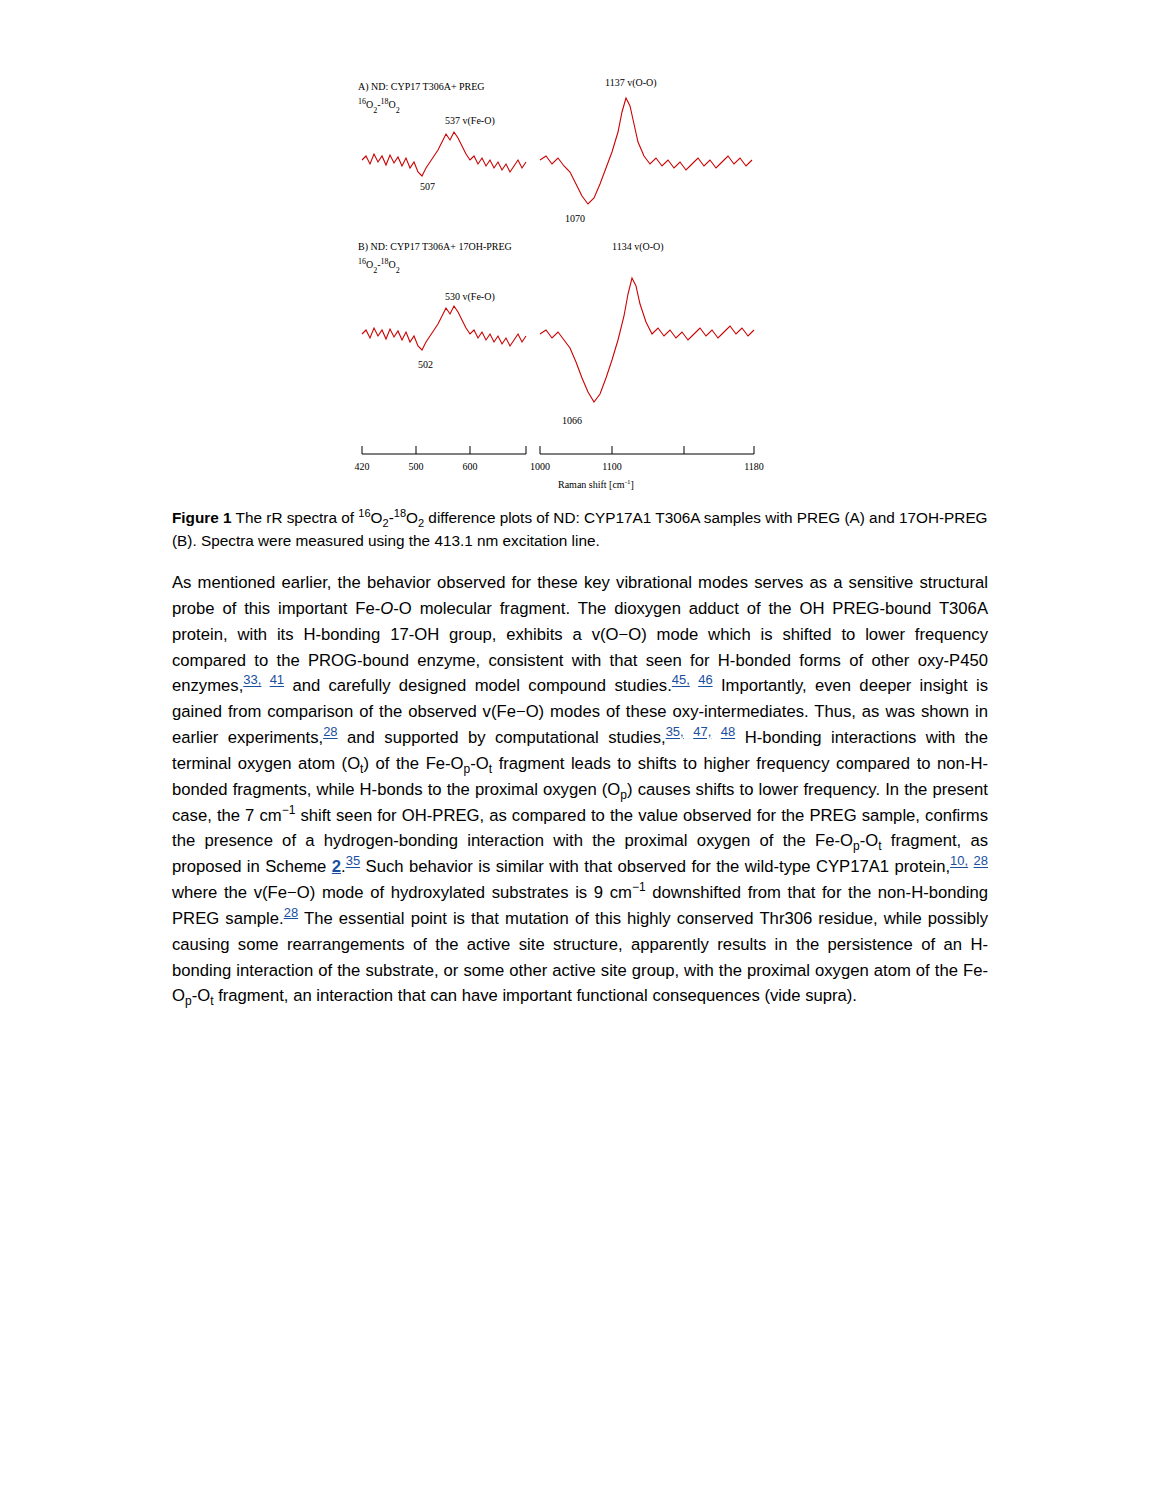A) ND: CYP17 T306A+ PREG 16O2-18O2 537 v(Fe-O) 1137 v(O-O) 507 1070 B) ND: CYP17 T306A+ 17OH-PREG 16O2-18O2 530 v(Fe-O) 1134 v(O-O) 502 1066 420 500 600 1000 1100 1180 Raman shift [cm-1]
Figure 1 The rR spectra of 16O2-18O2 difference plots of ND: CYP17A1 T306A samples with PREG (A) and 17OH-PREG (B). Spectra were measured using the 413.1 nm excitation line.
As mentioned earlier, the behavior observed for these key vibrational modes serves as a sensitive structural probe of this important Fe-O-O molecular fragment. The dioxygen adduct of the OH PREG-bound T306A protein, with its H-bonding 17-OH group, exhibits a v(O−O) mode which is shifted to lower frequency compared to the PROG-bound enzyme, consistent with that seen for H-bonded forms of other oxy-P450 enzymes,33, 41 and carefully designed model compound studies.45, 46 Importantly, even deeper insight is gained from comparison of the observed v(Fe−O) modes of these oxy-intermediates. Thus, as was shown in earlier experiments,28 and supported by computational studies,35, 47, 48 H-bonding interactions with the terminal oxygen atom (Ot) of the Fe-Op-Ot fragment leads to shifts to higher frequency compared to non-H-bonded fragments, while H-bonds to the proximal oxygen (Op) causes shifts to lower frequency. In the present case, the 7 cm−1 shift seen for OH-PREG, as compared to the value observed for the PREG sample, confirms the presence of a hydrogen-bonding interaction with the proximal oxygen of the Fe-Op-Ot fragment, as proposed in Scheme 2.35 Such behavior is similar with that observed for the wild-type CYP17A1 protein,10, 28 where the v(Fe−O) mode of hydroxylated substrates is 9 cm−1 downshifted from that for the non-H-bonding PREG sample.28 The essential point is that mutation of this highly conserved Thr306 residue, while possibly causing some rearrangements of the active site structure, apparently results in the persistence of an H-bonding interaction of the substrate, or some other active site group, with the proximal oxygen atom of the Fe-Op-Ot fragment, an interaction that can have important functional consequences (vide supra).